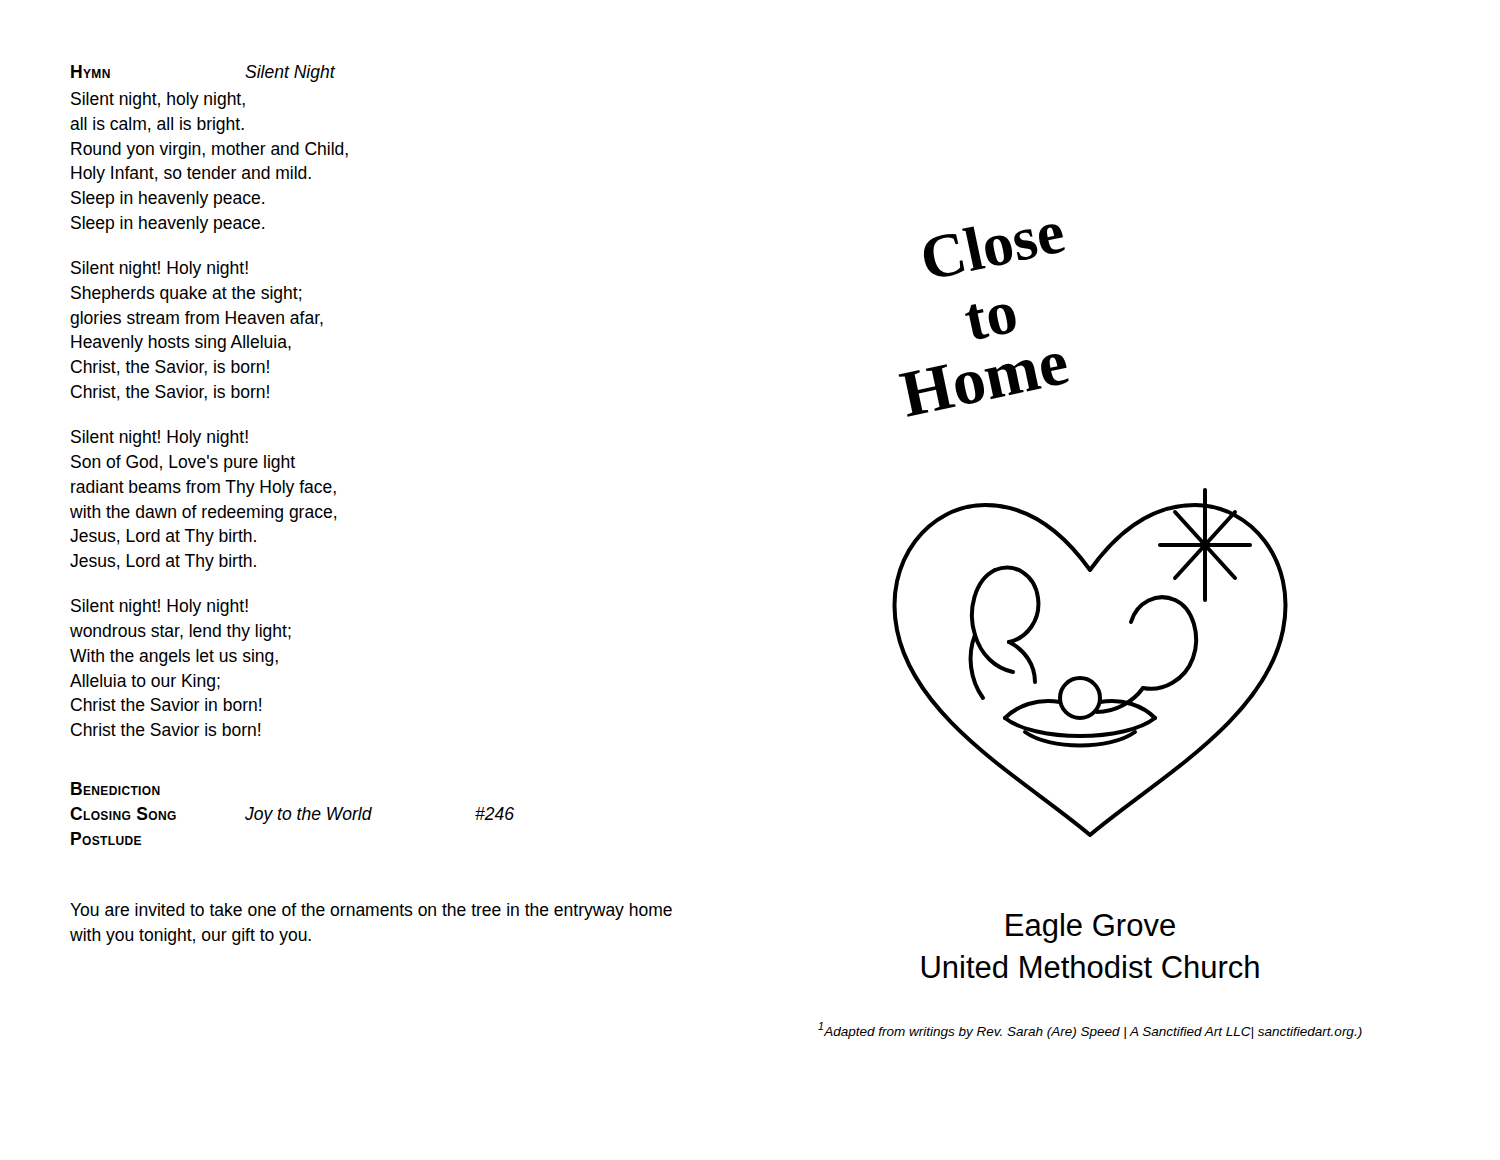Hymn Silent Night
Silent night, holy night,
all is calm, all is bright.
Round yon virgin, mother and Child,
Holy Infant, so tender and mild.
Sleep in heavenly peace.
Sleep in heavenly peace.
Silent night! Holy night!
Shepherds quake at the sight;
glories stream from Heaven afar,
Heavenly hosts sing Alleluia,
Christ, the Savior, is born!
Christ, the Savior, is born!
Silent night! Holy night!
Son of God, Love's pure light
radiant beams from Thy Holy face,
with the dawn of redeeming grace,
Jesus, Lord at Thy birth.
Jesus, Lord at Thy birth.
Silent night! Holy night!
wondrous star, lend thy light;
With the angels let us sing,
Alleluia to our King;
Christ the Savior in born!
Christ the Savior is born!
Benediction
Closing Song Joy to the World #246
Postlude
You are invited to take one of the ornaments on the tree in the entryway home with you tonight, our gift to you.
Close to Home
Eagle Grove
United Methodist Church
1Adapted from writings by Rev. Sarah (Are) Speed | A Sanctified Art LLC| sanctifiedart.org.)